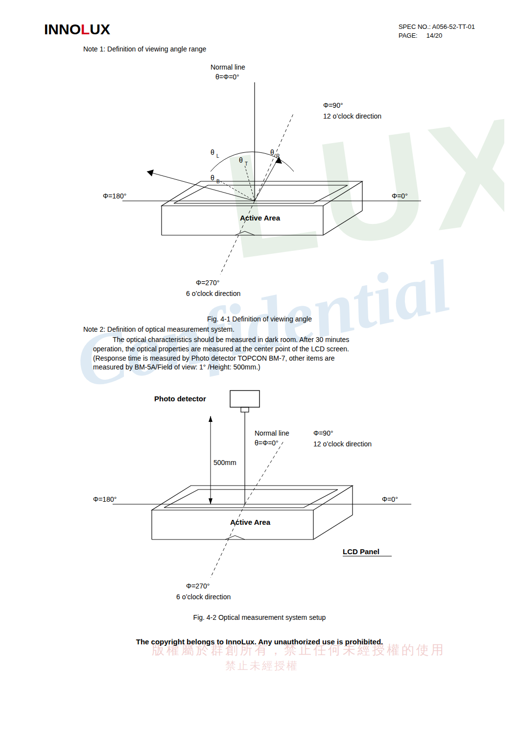LUX
Confidential
版權屬於群創所有，禁止任何未經授權的使用
禁止未經授權
INNO LUX
SPEC NO.: A056-52-TT-01
PAGE: 14/20
Note 1: Definition of viewing angle range
Normal line θ=Φ=0° Φ=90° 12 o’clock direction Φ=180° Φ=0° Φ=270° 6 o’clock direction Active Area θ L θ R θ T θ B
Fig. 4-1 Definition of viewing angle
Note 2: Definition of optical measurement system.
The optical characteristics should be measured in dark room. After 30 minutes
operation, the optical properties are measured at the center point of the LCD screen.
(Response time is measured by Photo detector TOPCON BM-7, other items are
measured by BM-5A/Field of view: 1° /Height: 500mm.)
Photo detector 500mm Normal line θ=Φ=0° Φ=90° 12 o’clock direction Φ=180° Φ=0° Φ=270° 6 o’clock direction Active Area LCD Panel
Fig. 4-2 Optical measurement system setup
The copyright belongs to InnoLux. Any unauthorized use is prohibited.